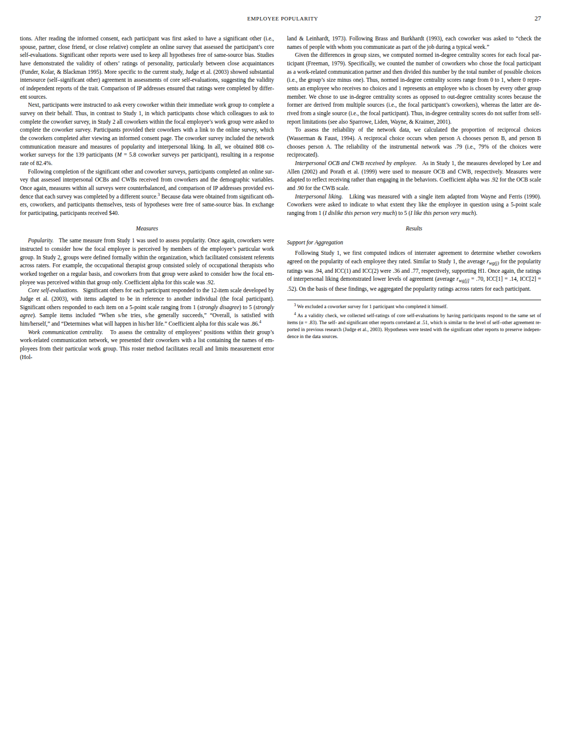EMPLOYEE POPULARITY
27
tions. After reading the informed consent, each participant was first asked to have a significant other (i.e., spouse, partner, close friend, or close relative) complete an online survey that assessed the participant’s core self-evaluations. Significant other reports were used to keep all hypotheses free of same-source bias. Studies have demonstrated the validity of others’ ratings of personality, particularly between close acquaintances (Funder, Kolar, & Blackman 1995). More specific to the current study, Judge et al. (2003) showed substantial intersource (self–significant other) agreement in assessments of core self-evaluations, suggesting the validity of independent reports of the trait. Comparison of IP addresses ensured that ratings were completed by different sources.
Next, participants were instructed to ask every coworker within their immediate work group to complete a survey on their behalf. Thus, in contrast to Study 1, in which participants chose which colleagues to ask to complete the coworker survey, in Study 2 all coworkers within the focal employee’s work group were asked to complete the coworker survey. Participants provided their coworkers with a link to the online survey, which the coworkers completed after viewing an informed consent page. The coworker survey included the network communication measure and measures of popularity and interpersonal liking. In all, we obtained 808 coworker surveys for the 139 participants (M = 5.8 coworker surveys per participant), resulting in a response rate of 82.4%.
Following completion of the significant other and coworker surveys, participants completed an online survey that assessed interpersonal OCBs and CWBs received from coworkers and the demographic variables. Once again, measures within all surveys were counterbalanced, and comparison of IP addresses provided evidence that each survey was completed by a different source.3 Because data were obtained from significant others, coworkers, and participants themselves, tests of hypotheses were free of same-source bias. In exchange for participating, participants received $40.
Measures
Popularity. The same measure from Study 1 was used to assess popularity. Once again, coworkers were instructed to consider how the focal employee is perceived by members of the employee’s particular work group. In Study 2, groups were defined formally within the organization, which facilitated consistent referents across raters. For example, the occupational therapist group consisted solely of occupational therapists who worked together on a regular basis, and coworkers from that group were asked to consider how the focal employee was perceived within that group only. Coefficient alpha for this scale was .92.
Core self-evaluations. Significant others for each participant responded to the 12-item scale developed by Judge et al. (2003), with items adapted to be in reference to another individual (the focal participant). Significant others responded to each item on a 5-point scale ranging from 1 (strongly disagree) to 5 (strongly agree). Sample items included “When s/he tries, s/he generally succeeds,” “Overall, is satisfied with him/herself,” and “Determines what will happen in his/her life.” Coefficient alpha for this scale was .86.4
Work communication centrality. To assess the centrality of employees’ positions within their group’s work-related communication network, we presented their coworkers with a list containing the names of employees from their particular work group. This roster method facilitates recall and limits measurement error (Hol-
land & Leinhardt, 1973). Following Brass and Burkhardt (1993), each coworker was asked to “check the names of people with whom you communicate as part of the job during a typical week.”
Given the differences in group sizes, we computed normed in-degree centrality scores for each focal participant (Freeman, 1979). Specifically, we counted the number of coworkers who chose the focal participant as a work-related communication partner and then divided this number by the total number of possible choices (i.e., the group’s size minus one). Thus, normed in-degree centrality scores range from 0 to 1, where 0 represents an employee who receives no choices and 1 represents an employee who is chosen by every other group member. We chose to use in-degree centrality scores as opposed to out-degree centrality scores because the former are derived from multiple sources (i.e., the focal participant’s coworkers), whereas the latter are derived from a single source (i.e., the focal participant). Thus, in-degree centrality scores do not suffer from self-report limitations (see also Sparrowe, Liden, Wayne, & Kraimer, 2001).
To assess the reliability of the network data, we calculated the proportion of reciprocal choices (Wasserman & Faust, 1994). A reciprocal choice occurs when person A chooses person B, and person B chooses person A. The reliability of the instrumental network was .79 (i.e., 79% of the choices were reciprocated).
Interpersonal OCB and CWB received by employee. As in Study 1, the measures developed by Lee and Allen (2002) and Porath et al. (1999) were used to measure OCB and CWB, respectively. Measures were adapted to reflect receiving rather than engaging in the behaviors. Coefficient alpha was .92 for the OCB scale and .90 for the CWB scale.
Interpersonal liking. Liking was measured with a single item adapted from Wayne and Ferris (1990). Coworkers were asked to indicate to what extent they like the employee in question using a 5-point scale ranging from 1 (I dislike this person very much) to 5 (I like this person very much).
Results
Support for Aggregation
Following Study 1, we first computed indices of interrater agreement to determine whether coworkers agreed on the popularity of each employee they rated. Similar to Study 1, the average rwg(j) for the popularity ratings was .94, and ICC(1) and ICC(2) were .36 and .77, respectively, supporting H1. Once again, the ratings of interpersonal liking demonstrated lower levels of agreement (average rwg[j] = .70, ICC[1] = .14, ICC[2] = .52). On the basis of these findings, we aggregated the popularity ratings across raters for each participant.
3 We excluded a coworker survey for 1 participant who completed it himself.
4 As a validity check, we collected self-ratings of core self-evaluations by having participants respond to the same set of items (α = .83). The self- and significant other reports correlated at .51, which is similar to the level of self–other agreement reported in previous research (Judge et al., 2003). Hypotheses were tested with the significant other reports to preserve independence in the data sources.